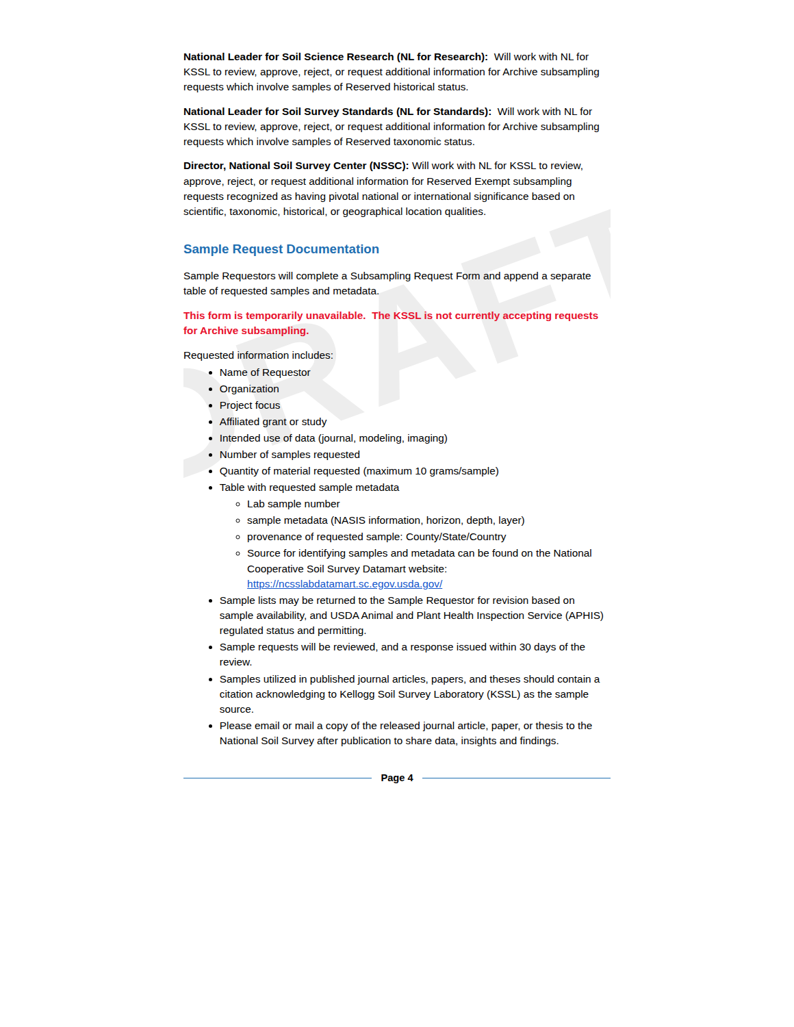DRAFT
National Leader for Soil Science Research (NL for Research): Will work with NL for KSSL to review, approve, reject, or request additional information for Archive subsampling requests which involve samples of Reserved historical status.
National Leader for Soil Survey Standards (NL for Standards): Will work with NL for KSSL to review, approve, reject, or request additional information for Archive subsampling requests which involve samples of Reserved taxonomic status.
Director, National Soil Survey Center (NSSC): Will work with NL for KSSL to review, approve, reject, or request additional information for Reserved Exempt subsampling requests recognized as having pivotal national or international significance based on scientific, taxonomic, historical, or geographical location qualities.
Sample Request Documentation
Sample Requestors will complete a Subsampling Request Form and append a separate table of requested samples and metadata.
This form is temporarily unavailable. The KSSL is not currently accepting requests for Archive subsampling.
Requested information includes:
Name of Requestor
Organization
Project focus
Affiliated grant or study
Intended use of data (journal, modeling, imaging)
Number of samples requested
Quantity of material requested (maximum 10 grams/sample)
Table with requested sample metadata
Lab sample number
sample metadata (NASIS information, horizon, depth, layer)
provenance of requested sample: County/State/Country
Source for identifying samples and metadata can be found on the National Cooperative Soil Survey Datamart website:
https://ncsslabdatamart.sc.egov.usda.gov/
Sample lists may be returned to the Sample Requestor for revision based on sample availability, and USDA Animal and Plant Health Inspection Service (APHIS) regulated status and permitting.
Sample requests will be reviewed, and a response issued within 30 days of the review.
Samples utilized in published journal articles, papers, and theses should contain a citation acknowledging to Kellogg Soil Survey Laboratory (KSSL) as the sample source.
Please email or mail a copy of the released journal article, paper, or thesis to the National Soil Survey after publication to share data, insights and findings.
Page 4